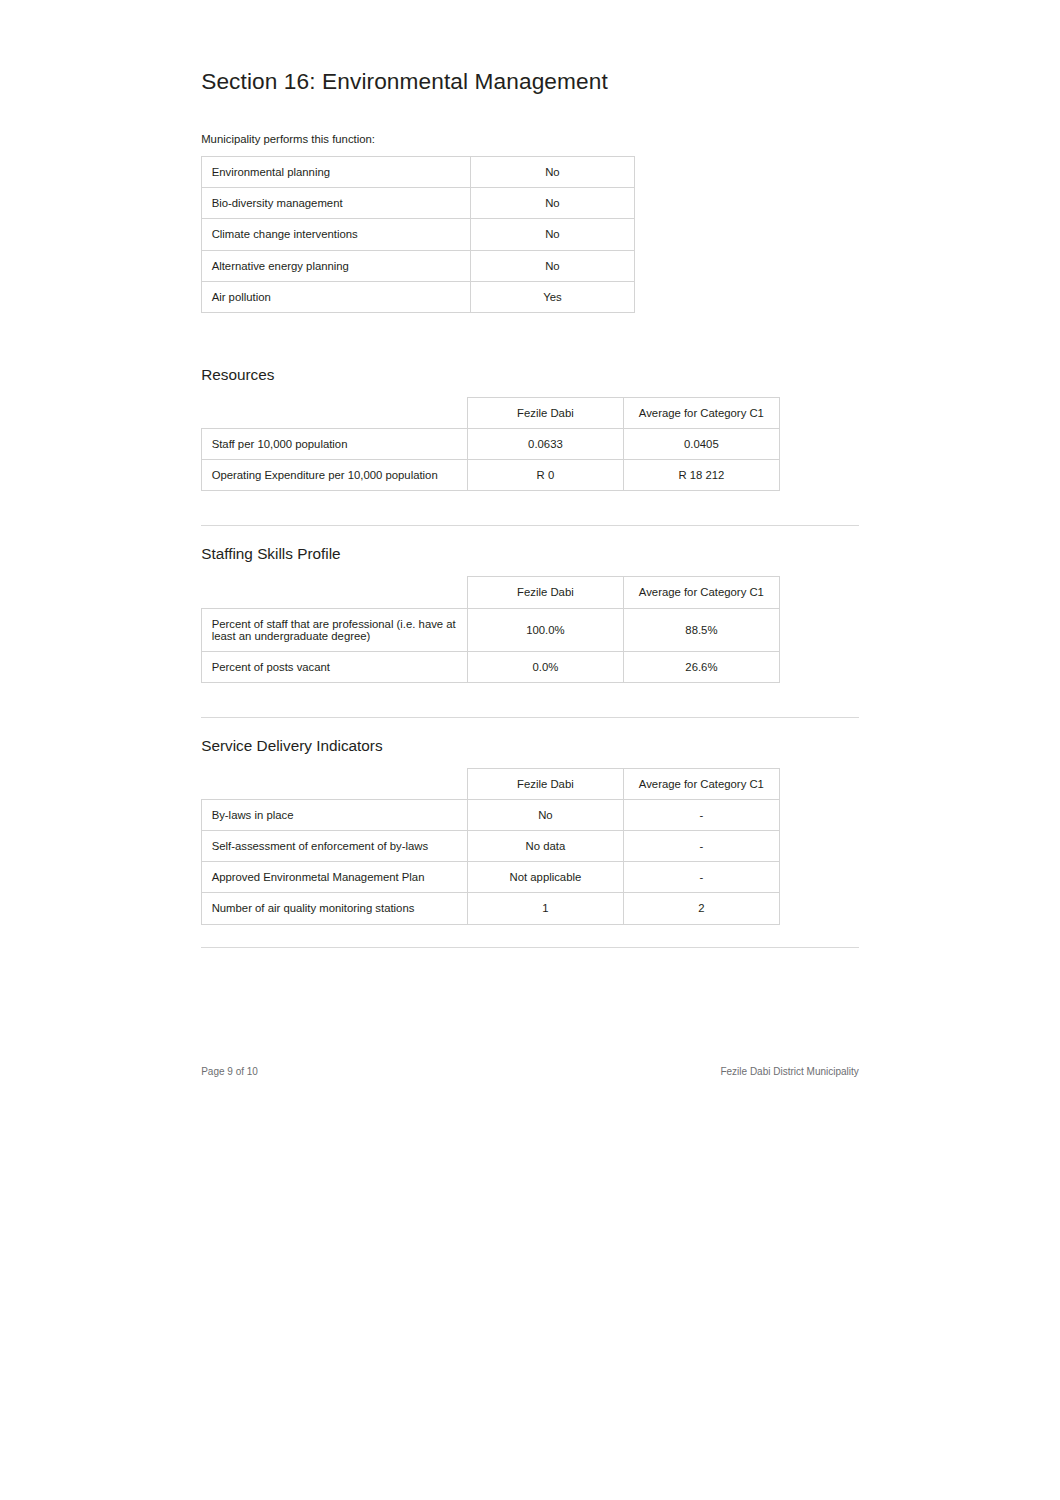Section 16: Environmental Management
Municipality performs this function:
| Environmental planning | No |
| Bio-diversity management | No |
| Climate change interventions | No |
| Alternative energy planning | No |
| Air pollution | Yes |
Resources
| | Fezile Dabi | Average for Category C1 |
| --- | --- | --- |
| Staff per 10,000 population | 0.0633 | 0.0405 |
| Operating Expenditure per 10,000 population | R 0 | R 18 212 |
Staffing Skills Profile
| | Fezile Dabi | Average for Category C1 |
| --- | --- | --- |
| Percent of staff that are professional (i.e. have at least an undergraduate degree) | 100.0% | 88.5% |
| Percent of posts vacant | 0.0% | 26.6% |
Service Delivery Indicators
| | Fezile Dabi | Average for Category C1 |
| --- | --- | --- |
| By-laws in place | No | - |
| Self-assessment of enforcement of by-laws | No data | - |
| Approved Environmetal Management Plan | Not applicable | - |
| Number of air quality monitoring stations | 1 | 2 |
Page 9 of 10 Fezile Dabi District Municipality